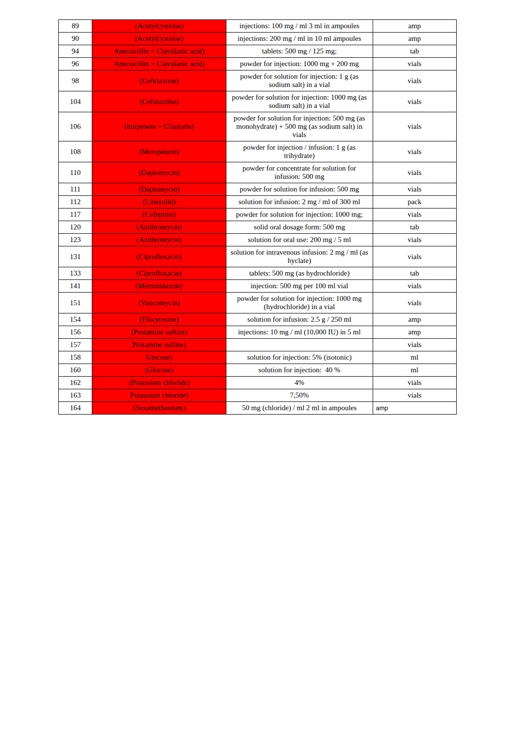| 89 | (Acetylcysteine) | injections: 100 mg / ml 3 ml in ampoules | amp |
| 90 | (Acetylcysteine) | injections: 200 mg / ml in 10 ml ampoules | amp |
| 94 | Amoxicillin + Clavulanic acid) | tablets: 500 mg / 125 mg; | tab |
| 96 | Amoxicillin + Clavulanic acid) | powder for injection: 1000 mg + 200 mg | vials |
| 98 | (Ceftriaxone) | powder for solution for injection: 1 g (as sodium salt) in a vial | vials |
| 104 | (Cefotaxime) | powder for solution for injection: 1000 mg (as sodium salt) in a vial | vials |
| 106 | (lmipenem + Cilastatin) | powder for solution for injection: 500 mg (as monohydrate) + 500 mg (as sodium salt) in vials | vials |
| 108 | (Meropenem) | powder for injection / infusion: 1 g (as trihydrate) | vials |
| 110 | (Daptomycin) | powder for concentrate for solution for infusion: 500 mg | vials |
| 111 | (Daptomycin) | powder for solution for infusion: 500 mg | vials |
| 112 | (Linezolid) | solution for infusion: 2 mg / ml of 300 ml | pack |
| 117 | (Cefepime) | powder for solution for injection: 1000 mg; | vials |
| 120 | (Azithromycin) | solid oral dosage form: 500 mg | tab |
| 123 | (Azithromycin) | solution for oral use: 200 mg / 5 ml | vials |
| 131 | (Ciprofloxacin) | solution for intravenous infusion: 2 mg / ml (as hyclate) | vials |
| 133 | (Ciprofloxacin) | tablets: 500 mg (as hydrochloride) | tab |
| 141 | (Metronidazole) | injection: 500 mg per 100 ml vial | vials |
| 151 | (Vancomycin) | powder for solution for injection: 1000 mg (hydrochloride) in a vial | vials |
| 154 | (Flucytosine) | solution for infusion: 2.5 g / 250 ml | amp |
| 156 | (Protamine sulfate) | injections: 10 mg / ml (10,000 IU) in 5 ml | amp |
| 157 | Protamine sulfate) | | vials |
| 158 | Glucose) | solution for injection: 5% (isotonic) | ml |
| 160 | (Glucose) | solution for injection: 40 % | ml |
| 162 | (Potassium chloride) | 4% | vials |
| 163 | Potassium chloride) | 7,50% | vials |
| 164 | (Suxamethonium) | 50 mg (chloride) / ml 2 ml in ampoules | amp |